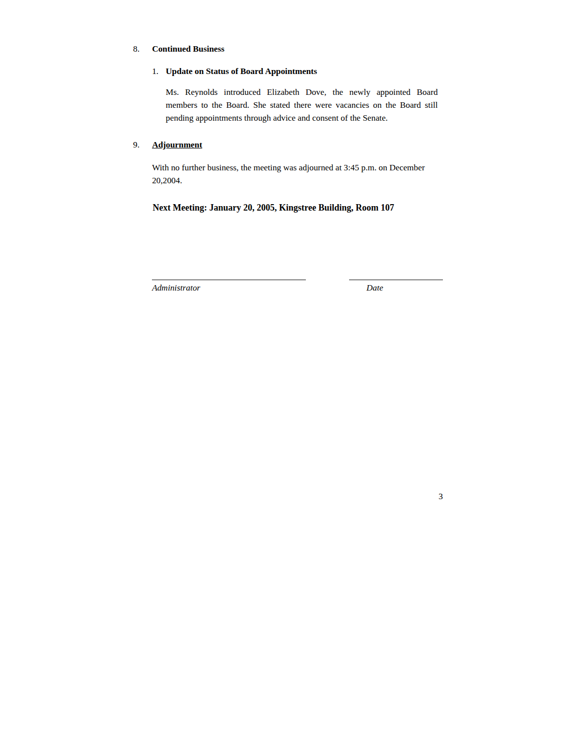8.
Continued Business
1.
Update on Status of Board Appointments
Ms. Reynolds introduced Elizabeth Dove, the newly appointed Board members to the Board. She stated there were vacancies on the Board still pending appointments through advice and consent of the Senate.
9.
Adjournment
With no further business, the meeting was adjourned at 3:45 p.m. on December 20,2004.
Next Meeting: January 20, 2005, Kingstree Building, Room 107
Administrator
Date
3